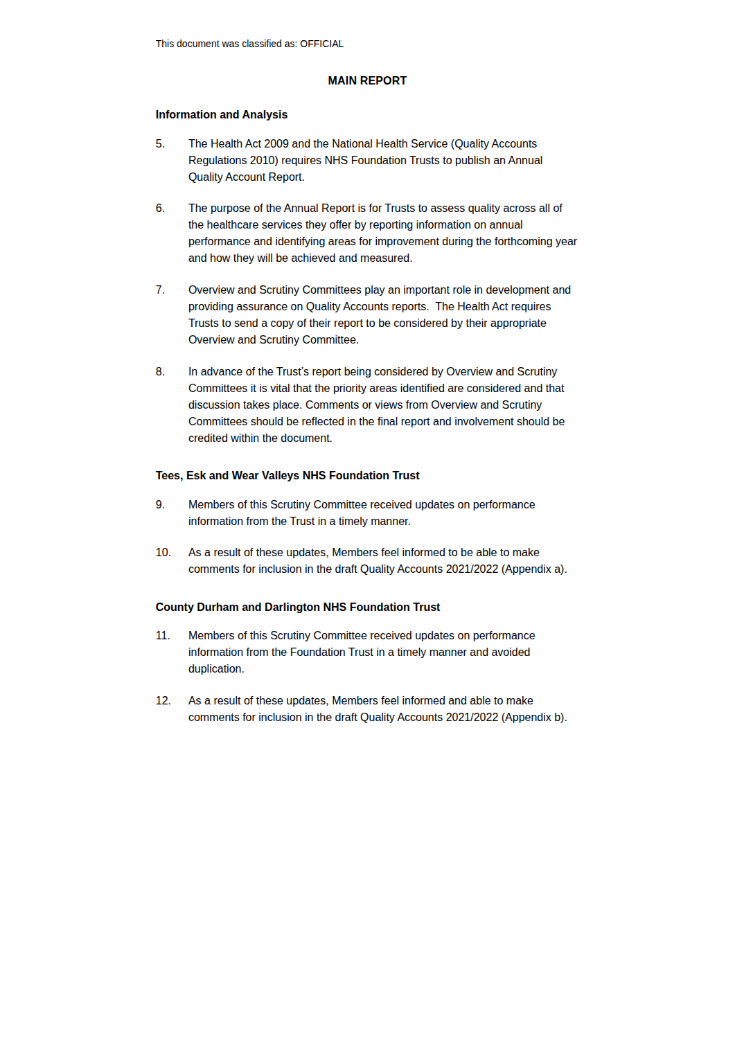This document was classified as: OFFICIAL
MAIN REPORT
Information and Analysis
5. The Health Act 2009 and the National Health Service (Quality Accounts Regulations 2010) requires NHS Foundation Trusts to publish an Annual Quality Account Report.
6. The purpose of the Annual Report is for Trusts to assess quality across all of the healthcare services they offer by reporting information on annual performance and identifying areas for improvement during the forthcoming year and how they will be achieved and measured.
7. Overview and Scrutiny Committees play an important role in development and providing assurance on Quality Accounts reports. The Health Act requires Trusts to send a copy of their report to be considered by their appropriate Overview and Scrutiny Committee.
8. In advance of the Trust’s report being considered by Overview and Scrutiny Committees it is vital that the priority areas identified are considered and that discussion takes place. Comments or views from Overview and Scrutiny Committees should be reflected in the final report and involvement should be credited within the document.
Tees, Esk and Wear Valleys NHS Foundation Trust
9. Members of this Scrutiny Committee received updates on performance information from the Trust in a timely manner.
10. As a result of these updates, Members feel informed to be able to make comments for inclusion in the draft Quality Accounts 2021/2022 (Appendix a).
County Durham and Darlington NHS Foundation Trust
11. Members of this Scrutiny Committee received updates on performance information from the Foundation Trust in a timely manner and avoided duplication.
12. As a result of these updates, Members feel informed and able to make comments for inclusion in the draft Quality Accounts 2021/2022 (Appendix b).